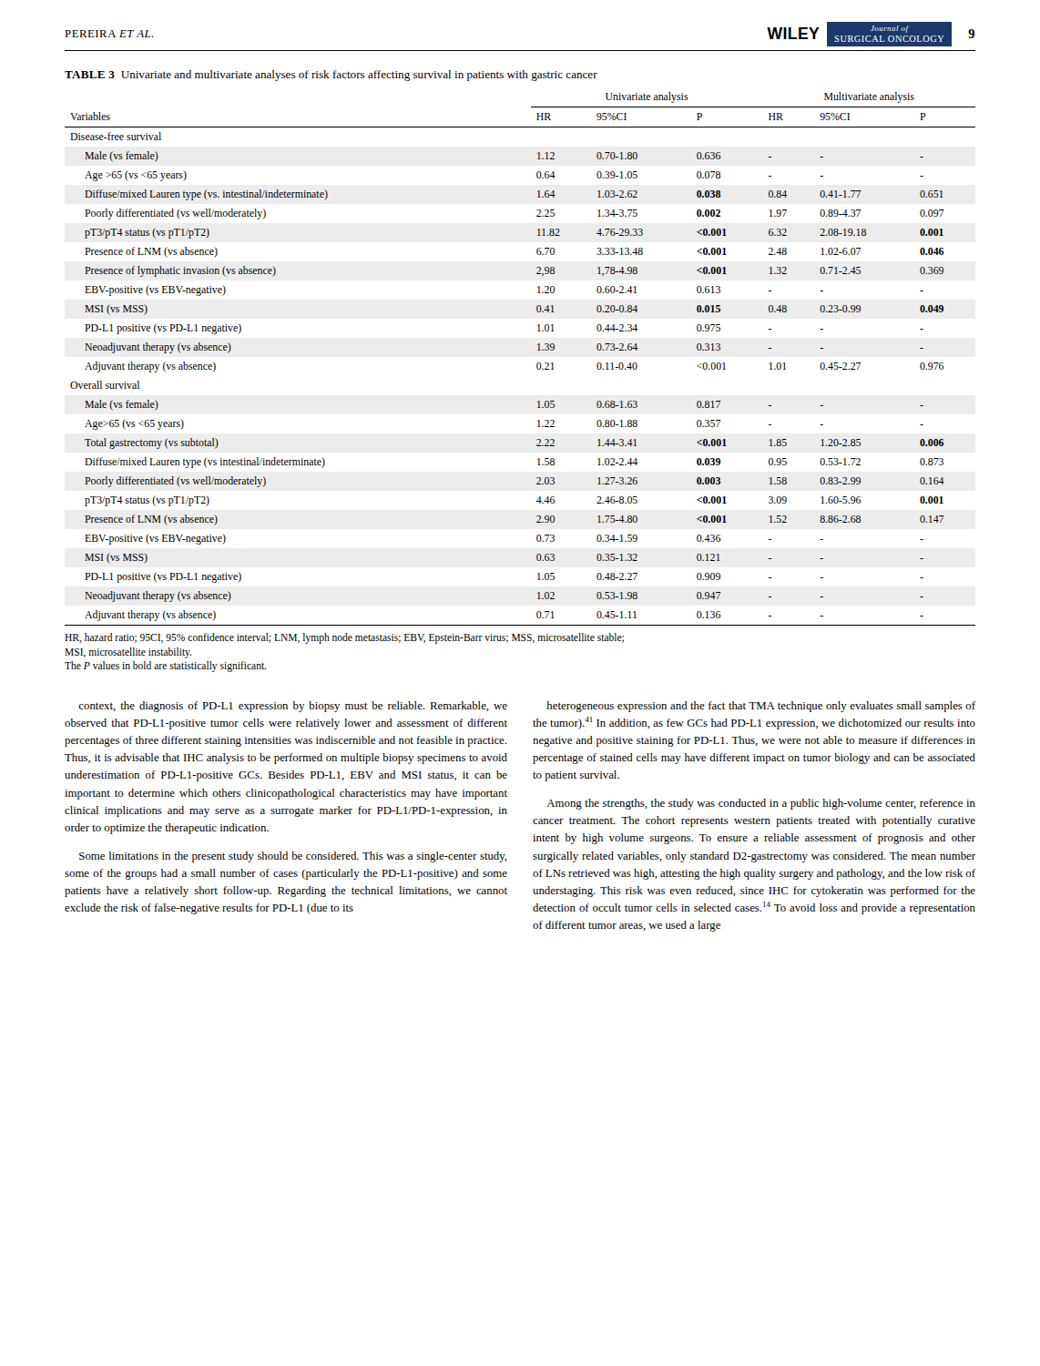Pereira et al. WILEY Journal of SURGICAL ONCOLOGY 9
TABLE 3 Univariate and multivariate analyses of risk factors affecting survival in patients with gastric cancer
| | Univariate analysis | Multivariate analysis |
| --- | --- | --- |
| Variables | HR | 95%CI | P | HR | 95%CI | P |
| Disease-free survival | | | | | | |
| Male (vs female) | 1.12 | 0.70-1.80 | 0.636 | - | - | - |
| Age >65 (vs <65 years) | 0.64 | 0.39-1.05 | 0.078 | - | - | - |
| Diffuse/mixed Lauren type (vs. intestinal/indeterminate) | 1.64 | 1.03-2.62 | 0.038 | 0.84 | 0.41-1.77 | 0.651 |
| Poorly differentiated (vs well/moderately) | 2.25 | 1.34-3.75 | 0.002 | 1.97 | 0.89-4.37 | 0.097 |
| pT3/pT4 status (vs pT1/pT2) | 11.82 | 4.76-29.33 | <0.001 | 6.32 | 2.08-19.18 | 0.001 |
| Presence of LNM (vs absence) | 6.70 | 3.33-13.48 | <0.001 | 2.48 | 1.02-6.07 | 0.046 |
| Presence of lymphatic invasion (vs absence) | 2,98 | 1,78-4.98 | <0.001 | 1.32 | 0.71-2.45 | 0.369 |
| EBV-positive (vs EBV-negative) | 1.20 | 0.60-2.41 | 0.613 | - | - | - |
| MSI (vs MSS) | 0.41 | 0.20-0.84 | 0.015 | 0.48 | 0.23-0.99 | 0.049 |
| PD-L1 positive (vs PD-L1 negative) | 1.01 | 0.44-2.34 | 0.975 | - | - | - |
| Neoadjuvant therapy (vs absence) | 1.39 | 0.73-2.64 | 0.313 | - | - | - |
| Adjuvant therapy (vs absence) | 0.21 | 0.11-0.40 | <0.001 | 1.01 | 0.45-2.27 | 0.976 |
| Overall survival | | | | | | |
| Male (vs female) | 1.05 | 0.68-1.63 | 0.817 | - | - | - |
| Age>65 (vs <65 years) | 1.22 | 0.80-1.88 | 0.357 | - | - | - |
| Total gastrectomy (vs subtotal) | 2.22 | 1.44-3.41 | <0.001 | 1.85 | 1.20-2.85 | 0.006 |
| Diffuse/mixed Lauren type (vs intestinal/indeterminate) | 1.58 | 1.02-2.44 | 0.039 | 0.95 | 0.53-1.72 | 0.873 |
| Poorly differentiated (vs well/moderately) | 2.03 | 1.27-3.26 | 0.003 | 1.58 | 0.83-2.99 | 0.164 |
| pT3/pT4 status (vs pT1/pT2) | 4.46 | 2.46-8.05 | <0.001 | 3.09 | 1.60-5.96 | 0.001 |
| Presence of LNM (vs absence) | 2.90 | 1.75-4.80 | <0.001 | 1.52 | 8.86-2.68 | 0.147 |
| EBV-positive (vs EBV-negative) | 0.73 | 0.34-1.59 | 0.436 | - | - | - |
| MSI (vs MSS) | 0.63 | 0.35-1.32 | 0.121 | - | - | - |
| PD-L1 positive (vs PD-L1 negative) | 1.05 | 0.48-2.27 | 0.909 | - | - | - |
| Neoadjuvant therapy (vs absence) | 1.02 | 0.53-1.98 | 0.947 | - | - | - |
| Adjuvant therapy (vs absence) | 0.71 | 0.45-1.11 | 0.136 | - | - | - |
HR, hazard ratio; 95CI, 95% confidence interval; LNM, lymph node metastasis; EBV, Epstein-Barr virus; MSS, microsatellite stable;
MSI, microsatellite instability.
The P values in bold are statistically significant.
context, the diagnosis of PD-L1 expression by biopsy must be reliable. Remarkable, we observed that PD-L1-positive tumor cells were relatively lower and assessment of different percentages of three different staining intensities was indiscernible and not feasible in practice. Thus, it is advisable that IHC analysis to be performed on multiple biopsy specimens to avoid underestimation of PD-L1-positive GCs. Besides PD-L1, EBV and MSI status, it can be important to determine which others clinicopathological characteristics may have important clinical implications and may serve as a surrogate marker for PD-L1/PD-1-expression, in order to optimize the therapeutic indication.
Some limitations in the present study should be considered. This was a single-center study, some of the groups had a small number of cases (particularly the PD-L1-positive) and some patients have a relatively short follow-up. Regarding the technical limitations, we cannot exclude the risk of false-negative results for PD-L1 (due to its
heterogeneous expression and the fact that TMA technique only evaluates small samples of the tumor).41 In addition, as few GCs had PD-L1 expression, we dichotomized our results into negative and positive staining for PD-L1. Thus, we were not able to measure if differences in percentage of stained cells may have different impact on tumor biology and can be associated to patient survival.
Among the strengths, the study was conducted in a public high-volume center, reference in cancer treatment. The cohort represents western patients treated with potentially curative intent by high volume surgeons. To ensure a reliable assessment of prognosis and other surgically related variables, only standard D2-gastrectomy was considered. The mean number of LNs retrieved was high, attesting the high quality surgery and pathology, and the low risk of understaging. This risk was even reduced, since IHC for cytokeratin was performed for the detection of occult tumor cells in selected cases.14 To avoid loss and provide a representation of different tumor areas, we used a large